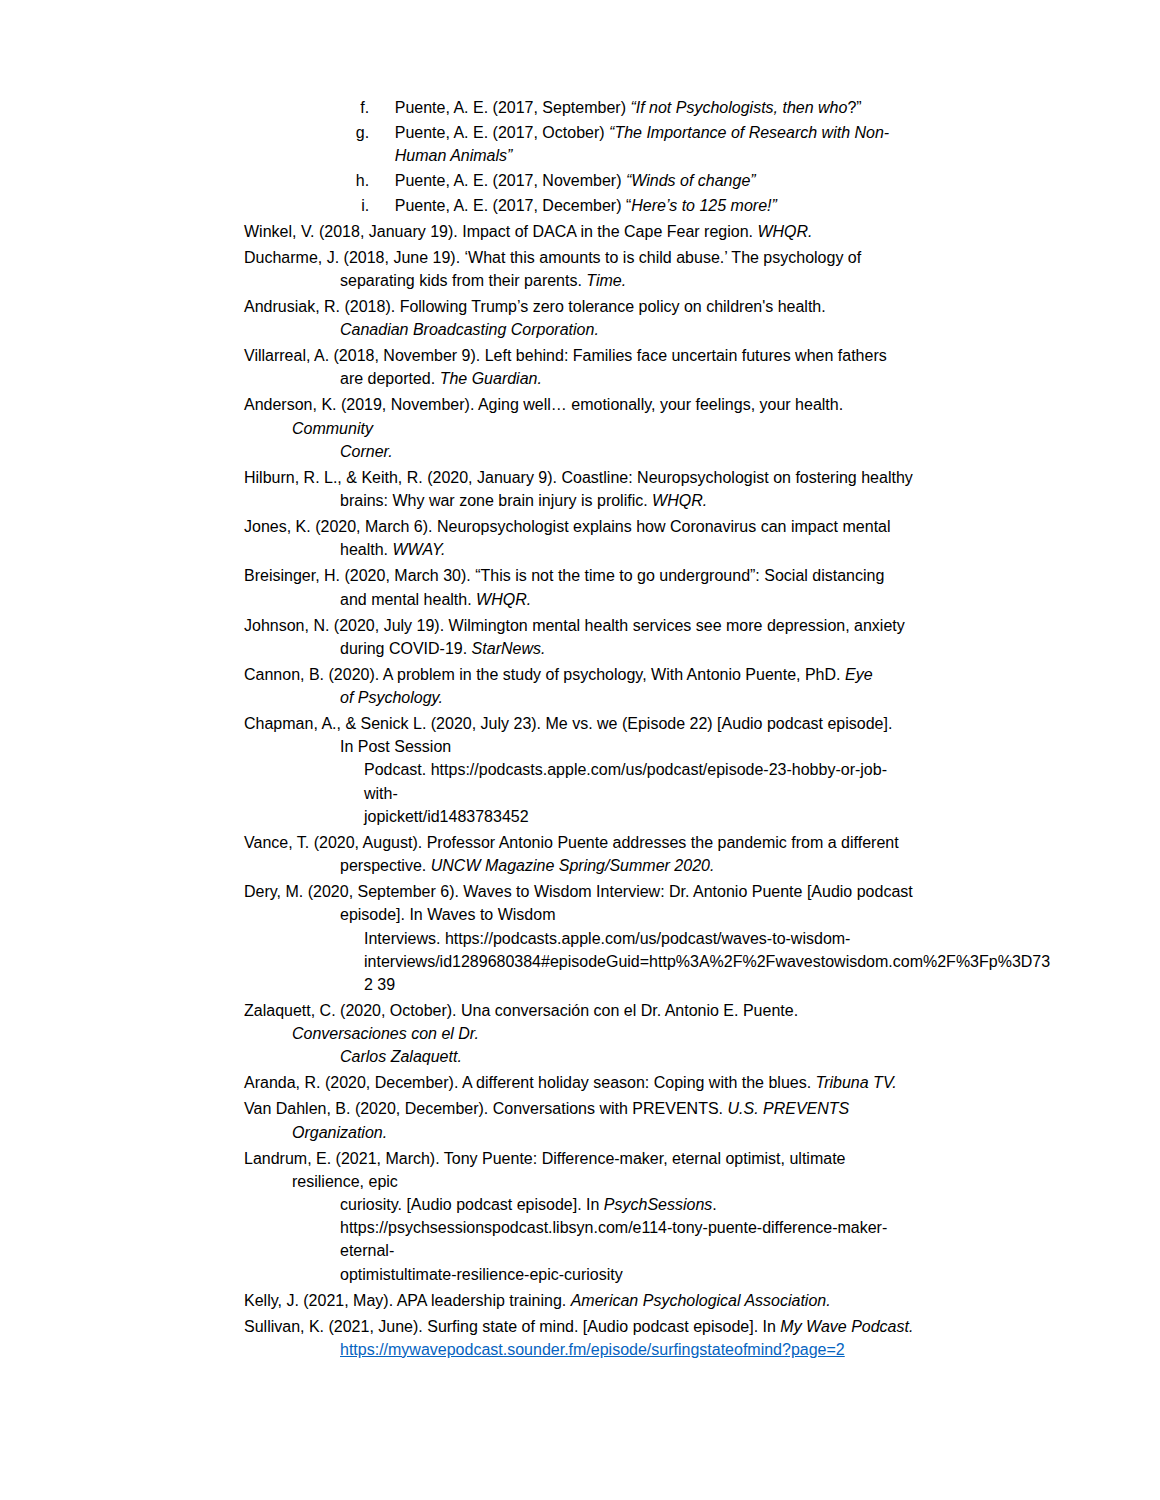Puente, A. E. (2017, September) “If not Psychologists, then who?”
Puente, A. E. (2017, October) “The Importance of Research with Non-Human Animals”
Puente, A. E. (2017, November) “Winds of change”
Puente, A. E. (2017, December) “Here’s to 125 more!”
Winkel, V. (2018, January 19). Impact of DACA in the Cape Fear region. WHQR.
Ducharme, J. (2018, June 19). ‘What this amounts to is child abuse.’ The psychology of separating kids from their parents. Time.
Andrusiak, R. (2018). Following Trump’s zero tolerance policy on children's health. Canadian Broadcasting Corporation.
Villarreal, A. (2018, November 9). Left behind: Families face uncertain futures when fathers are deported. The Guardian.
Anderson, K. (2019, November). Aging well… emotionally, your feelings, your health. Community Corner.
Hilburn, R. L., & Keith, R. (2020, January 9). Coastline: Neuropsychologist on fostering healthy brains: Why war zone brain injury is prolific. WHQR.
Jones, K. (2020, March 6). Neuropsychologist explains how Coronavirus can impact mental health. WWAY.
Breisinger, H. (2020, March 30). “This is not the time to go underground”: Social distancing and mental health. WHQR.
Johnson, N. (2020, July 19). Wilmington mental health services see more depression, anxiety during COVID-19. StarNews.
Cannon, B. (2020). A problem in the study of psychology, With Antonio Puente, PhD. Eye of Psychology.
Chapman, A., & Senick L. (2020, July 23). Me vs. we (Episode 22) [Audio podcast episode]. In Post Session Podcast. https://podcasts.apple.com/us/podcast/episode-23-hobby-or-job-with- jopickett/id1483783452
Vance, T. (2020, August). Professor Antonio Puente addresses the pandemic from a different perspective. UNCW Magazine Spring/Summer 2020.
Dery, M. (2020, September 6). Waves to Wisdom Interview: Dr. Antonio Puente [Audio podcast episode]. In Waves to Wisdom Interviews. https://podcasts.apple.com/us/podcast/waves-to-wisdom- interviews/id1289680384#episodeGuid=http%3A%2F%2Fwavestowisdom.com%2F%3Fp%3D73 2 39
Zalaquett, C. (2020, October). Una conversación con el Dr. Antonio E. Puente. Conversaciones con el Dr. Carlos Zalaquett.
Aranda, R. (2020, December). A different holiday season: Coping with the blues. Tribuna TV.
Van Dahlen, B. (2020, December). Conversations with PREVENTS. U.S. PREVENTS Organization.
Landrum, E. (2021, March). Tony Puente: Difference-maker, eternal optimist, ultimate resilience, epic curiosity. [Audio podcast episode]. In PsychSessions. https://psychsessionspodcast.libsyn.com/e114-tony-puente-difference-maker-eternal- optimistultimate-resilience-epic-curiosity
Kelly, J. (2021, May). APA leadership training. American Psychological Association.
Sullivan, K. (2021, June). Surfing state of mind. [Audio podcast episode]. In My Wave Podcast. https://mywavepodcast.sounder.fm/episode/surfingstateofmind?page=2